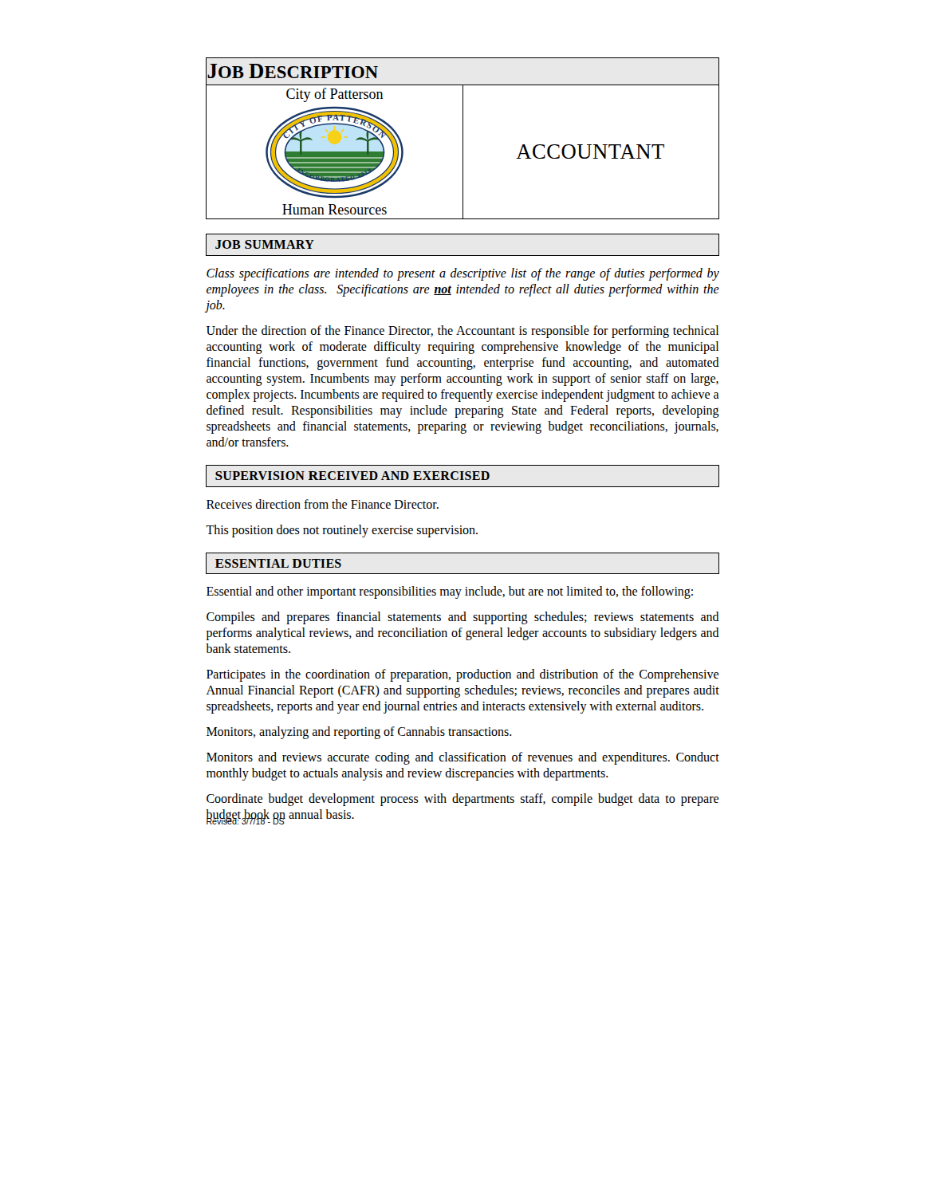| J OB D ESCRIPTION |
| City of Patterson CITY OF PATTERSON INCORPORATED 1919 Human Resources | ACCOUNTANT |
JOB SUMMARY
Class specifications are intended to present a descriptive list of the range of duties performed by employees in the class. Specifications are not intended to reflect all duties performed within the job.
Under the direction of the Finance Director, the Accountant is responsible for performing technical accounting work of moderate difficulty requiring comprehensive knowledge of the municipal financial functions, government fund accounting, enterprise fund accounting, and automated accounting system. Incumbents may perform accounting work in support of senior staff on large, complex projects. Incumbents are required to frequently exercise independent judgment to achieve a defined result. Responsibilities may include preparing State and Federal reports, developing spreadsheets and financial statements, preparing or reviewing budget reconciliations, journals, and/or transfers.
SUPERVISION RECEIVED AND EXERCISED
Receives direction from the Finance Director.
This position does not routinely exercise supervision.
ESSENTIAL DUTIES
Essential and other important responsibilities may include, but are not limited to, the following:
Compiles and prepares financial statements and supporting schedules; reviews statements and performs analytical reviews, and reconciliation of general ledger accounts to subsidiary ledgers and bank statements.
Participates in the coordination of preparation, production and distribution of the Comprehensive Annual Financial Report (CAFR) and supporting schedules; reviews, reconciles and prepares audit spreadsheets, reports and year end journal entries and interacts extensively with external auditors.
Monitors, analyzing and reporting of Cannabis transactions.
Monitors and reviews accurate coding and classification of revenues and expenditures. Conduct monthly budget to actuals analysis and review discrepancies with departments.
Coordinate budget development process with departments staff, compile budget data to prepare budget book on annual basis.
Revised: 3/7/18 - DS